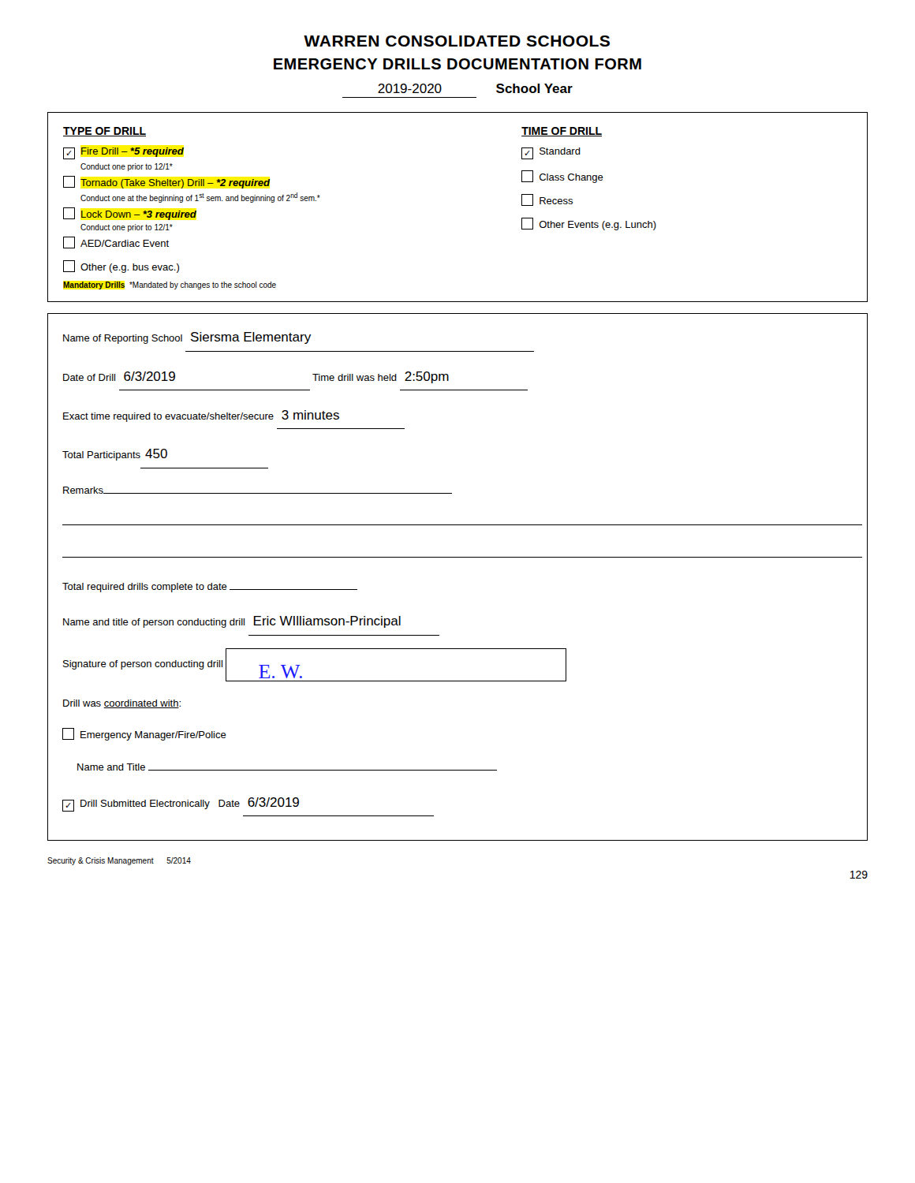WARREN CONSOLIDATED SCHOOLS
EMERGENCY DRILLS DOCUMENTATION FORM
2019-2020 School Year
| TYPE OF DRILL Fire Drill – *5 required Conduct one prior to 12/1* Tornado (Take Shelter) Drill – *2 required Conduct one at the beginning of 1 st sem. and beginning of 2 nd sem.* Lock Down – *3 required Conduct one prior to 12/1* AED/Cardiac Event Other (e.g. bus evac.) Mandatory Drills *Mandated by changes to the school code | TIME OF DRILL Standard Class Change Recess Other Events (e.g. Lunch) |
Name of Reporting School Siersma Elementary
Date of Drill 6/3/2019 Time drill was held 2:50pm
Exact time required to evacuate/shelter/secure 3 minutes
Total Participants450
Remarks
Total required drills complete to date
Name and title of person conducting drill Eric WIlliamson-Principal
Signature of person conducting drill E. W.
Drill was coordinated with:
Emergency Manager/Fire/Police
Name and Title
Drill Submitted Electronically Date 6/3/2019
Security & Crisis Management 5/2014
129